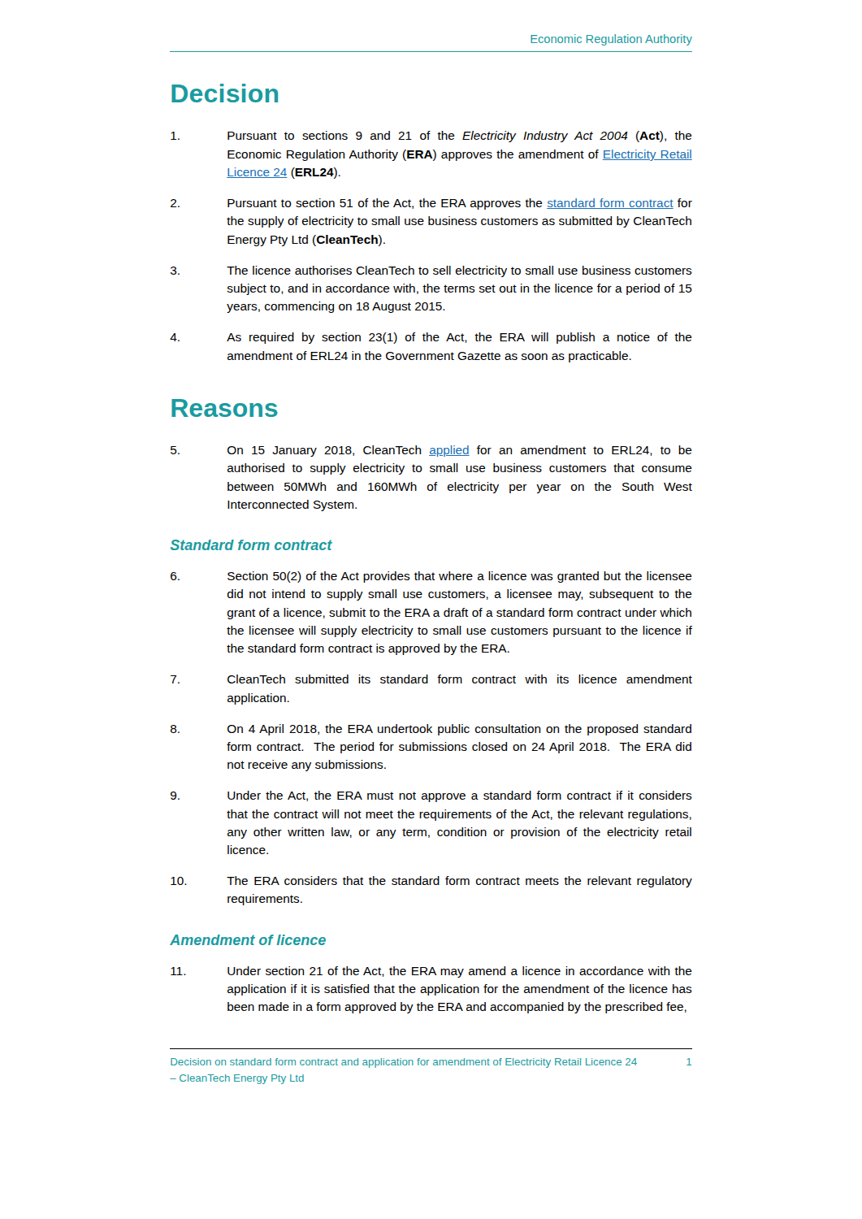Economic Regulation Authority
Decision
1. Pursuant to sections 9 and 21 of the Electricity Industry Act 2004 (Act), the Economic Regulation Authority (ERA) approves the amendment of Electricity Retail Licence 24 (ERL24).
2. Pursuant to section 51 of the Act, the ERA approves the standard form contract for the supply of electricity to small use business customers as submitted by CleanTech Energy Pty Ltd (CleanTech).
3. The licence authorises CleanTech to sell electricity to small use business customers subject to, and in accordance with, the terms set out in the licence for a period of 15 years, commencing on 18 August 2015.
4. As required by section 23(1) of the Act, the ERA will publish a notice of the amendment of ERL24 in the Government Gazette as soon as practicable.
Reasons
5. On 15 January 2018, CleanTech applied for an amendment to ERL24, to be authorised to supply electricity to small use business customers that consume between 50MWh and 160MWh of electricity per year on the South West Interconnected System.
Standard form contract
6. Section 50(2) of the Act provides that where a licence was granted but the licensee did not intend to supply small use customers, a licensee may, subsequent to the grant of a licence, submit to the ERA a draft of a standard form contract under which the licensee will supply electricity to small use customers pursuant to the licence if the standard form contract is approved by the ERA.
7. CleanTech submitted its standard form contract with its licence amendment application.
8. On 4 April 2018, the ERA undertook public consultation on the proposed standard form contract. The period for submissions closed on 24 April 2018. The ERA did not receive any submissions.
9. Under the Act, the ERA must not approve a standard form contract if it considers that the contract will not meet the requirements of the Act, the relevant regulations, any other written law, or any term, condition or provision of the electricity retail licence.
10. The ERA considers that the standard form contract meets the relevant regulatory requirements.
Amendment of licence
11. Under section 21 of the Act, the ERA may amend a licence in accordance with the application if it is satisfied that the application for the amendment of the licence has been made in a form approved by the ERA and accompanied by the prescribed fee,
Decision on standard form contract and application for amendment of Electricity Retail Licence 24 – CleanTech Energy Pty Ltd
1